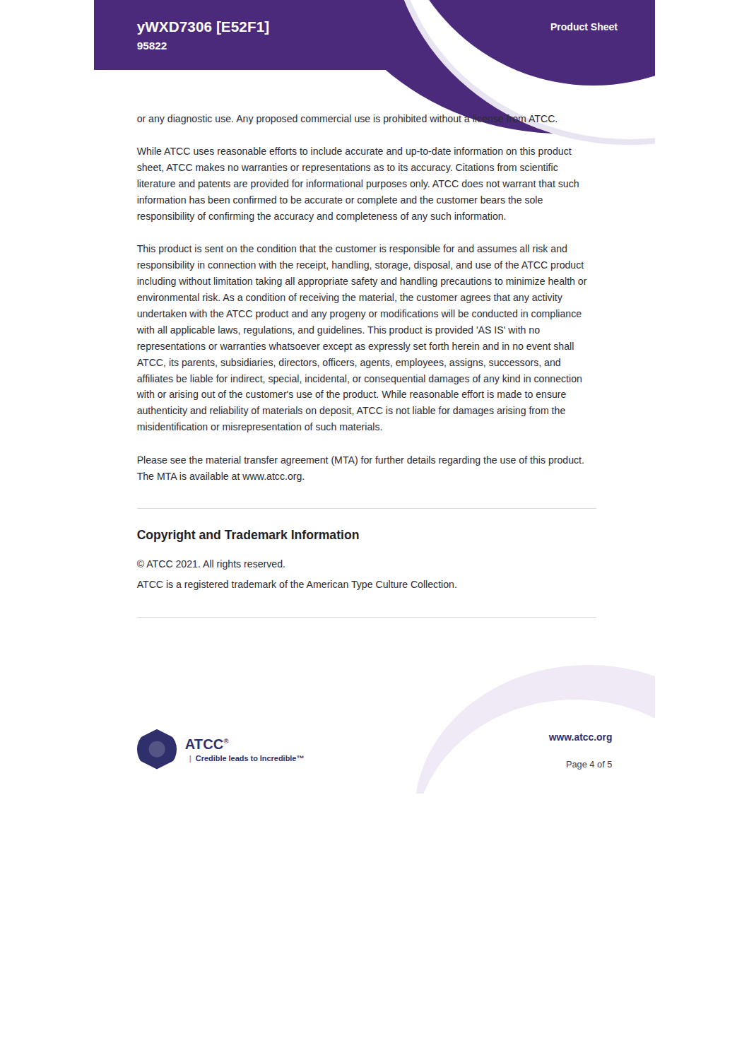yWXD7306 [E52F1]
95822
Product Sheet
or any diagnostic use. Any proposed commercial use is prohibited without a license from ATCC.
While ATCC uses reasonable efforts to include accurate and up-to-date information on this product sheet, ATCC makes no warranties or representations as to its accuracy. Citations from scientific literature and patents are provided for informational purposes only. ATCC does not warrant that such information has been confirmed to be accurate or complete and the customer bears the sole responsibility of confirming the accuracy and completeness of any such information.
This product is sent on the condition that the customer is responsible for and assumes all risk and responsibility in connection with the receipt, handling, storage, disposal, and use of the ATCC product including without limitation taking all appropriate safety and handling precautions to minimize health or environmental risk. As a condition of receiving the material, the customer agrees that any activity undertaken with the ATCC product and any progeny or modifications will be conducted in compliance with all applicable laws, regulations, and guidelines. This product is provided 'AS IS' with no representations or warranties whatsoever except as expressly set forth herein and in no event shall ATCC, its parents, subsidiaries, directors, officers, agents, employees, assigns, successors, and affiliates be liable for indirect, special, incidental, or consequential damages of any kind in connection with or arising out of the customer's use of the product. While reasonable effort is made to ensure authenticity and reliability of materials on deposit, ATCC is not liable for damages arising from the misidentification or misrepresentation of such materials.
Please see the material transfer agreement (MTA) for further details regarding the use of this product. The MTA is available at www.atcc.org.
Copyright and Trademark Information
© ATCC 2021. All rights reserved.
ATCC is a registered trademark of the American Type Culture Collection.
ATCC®
|Credible leads to Incredible™
www.atcc.org
Page 4 of 5